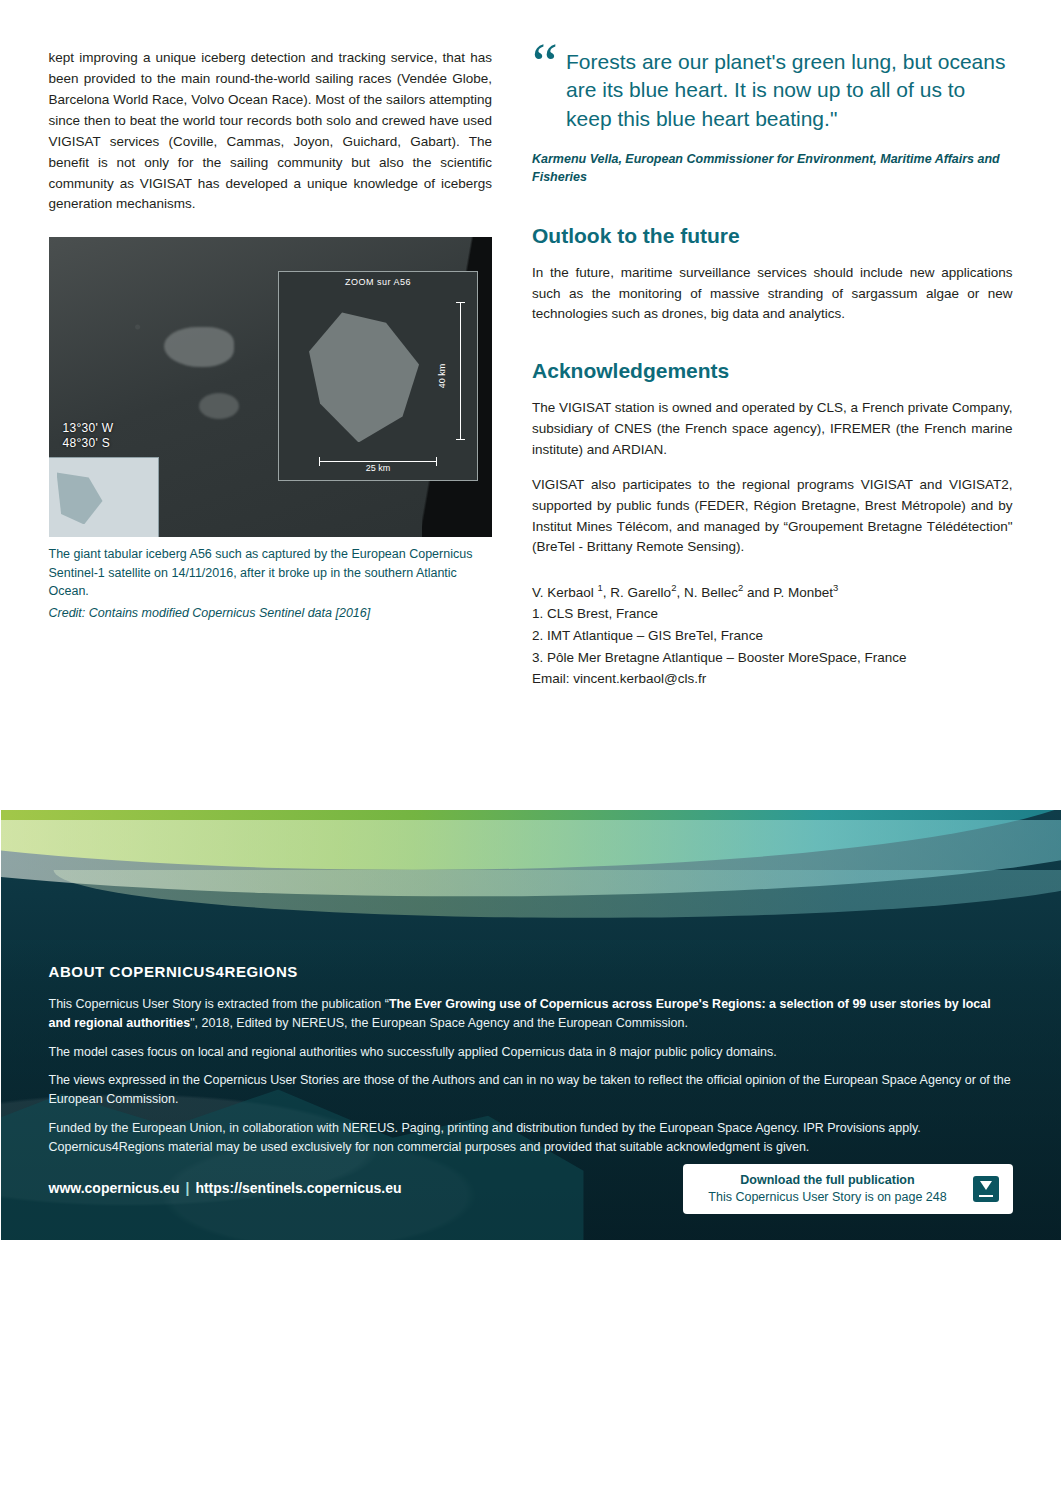kept improving a unique iceberg detection and tracking service, that has been provided to the main round-the-world sailing races (Vendée Globe, Barcelona World Race, Volvo Ocean Race). Most of the sailors attempting since then to beat the world tour records both solo and crewed have used VIGISAT services (Coville, Cammas, Joyon, Guichard, Gabart). The benefit is not only for the sailing community but also the scientific community as VIGISAT has developed a unique knowledge of icebergs generation mechanisms.
13°30' W
48°30' S
ZOOM sur A56
40 km
25 km
The giant tabular iceberg A56 such as captured by the European Copernicus Sentinel-1 satellite on 14/11/2016, after it broke up in the southern Atlantic Ocean. Credit: Contains modified Copernicus Sentinel data [2016]
“
Forests are our planet's green lung, but oceans are its blue heart. It is now up to all of us to keep this blue heart beating."
Karmenu Vella, European Commissioner for Environment, Maritime Affairs and Fisheries
Outlook to the future
In the future, maritime surveillance services should include new applications such as the monitoring of massive stranding of sargassum algae or new technologies such as drones, big data and analytics.
Acknowledgements
The VIGISAT station is owned and operated by CLS, a French private Company, subsidiary of CNES (the French space agency), IFREMER (the French marine institute) and ARDIAN.
VIGISAT also participates to the regional programs VIGISAT and VIGISAT2, supported by public funds (FEDER, Région Bretagne, Brest Métropole) and by Institut Mines Télécom, and managed by “Groupement Bretagne Télédétection" (BreTel - Brittany Remote Sensing).
V. Kerbaol 1, R. Garello2, N. Bellec2 and P. Monbet3
1. CLS Brest, France
2. IMT Atlantique – GIS BreTel, France
3. Pôle Mer Bretagne Atlantique – Booster MoreSpace, France
Email: vincent.kerbaol@cls.fr
ABOUT COPERNICUS4REGIONS
This Copernicus User Story is extracted from the publication “The Ever Growing use of Copernicus across Europe's Regions: a selection of 99 user stories by local and regional authorities", 2018, Edited by NEREUS, the European Space Agency and the European Commission.
The model cases focus on local and regional authorities who successfully applied Copernicus data in 8 major public policy domains.
The views expressed in the Copernicus User Stories are those of the Authors and can in no way be taken to reflect the official opinion of the European Space Agency or of the European Commission.
Funded by the European Union, in collaboration with NEREUS. Paging, printing and distribution funded by the European Space Agency. IPR Provisions apply. Copernicus4Regions material may be used exclusively for non commercial purposes and provided that suitable acknowledgment is given.
www.copernicus.eu|https://sentinels.copernicus.eu
Download the full publication This Copernicus User Story is on page 248